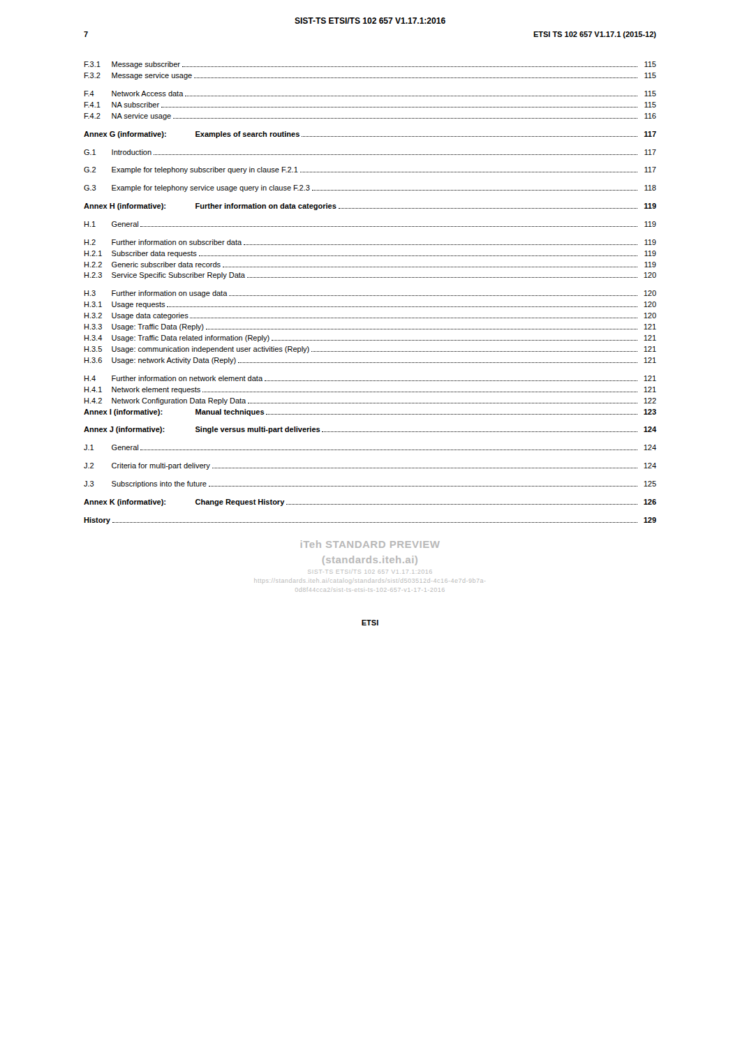SIST-TS ETSI/TS 102 657 V1.17.1:2016
7 ETSI TS 102 657 V1.17.1 (2015-12)
F.3.1 Message subscriber 115
F.3.2 Message service usage 115
F.4 Network Access data 115
F.4.1 NA subscriber 115
F.4.2 NA service usage 116
Annex G (informative): Examples of search routines 117
G.1 Introduction 117
G.2 Example for telephony subscriber query in clause F.2.1 117
G.3 Example for telephony service usage query in clause F.2.3 118
Annex H (informative): Further information on data categories 119
H.1 General 119
H.2 Further information on subscriber data 119
H.2.1 Subscriber data requests 119
H.2.2 Generic subscriber data records 119
H.2.3 Service Specific Subscriber Reply Data 120
H.3 Further information on usage data 120
H.3.1 Usage requests 120
H.3.2 Usage data categories 120
H.3.3 Usage: Traffic Data (Reply) 121
H.3.4 Usage: Traffic Data related information (Reply) 121
H.3.5 Usage: communication independent user activities (Reply) 121
H.3.6 Usage: network Activity Data (Reply) 121
H.4 Further information on network element data 121
H.4.1 Network element requests 121
H.4.2 Network Configuration Data Reply Data 122
Annex I (informative): Manual techniques 123
Annex J (informative): Single versus multi-part deliveries 124
J.1 General 124
J.2 Criteria for multi-part delivery 124
J.3 Subscriptions into the future 125
Annex K (informative): Change Request History 126
History 129
iTeh STANDARD PREVIEW
(standards.iteh.ai)
SIST-TS ETSI/TS 102 657 V1.17.1:2016
https://standards.iteh.ai/catalog/standards/sist/d503512d-4c16-4e7d-9b7a-
0d8f44cca2/sist-ts-etsi-ts-102-657-v1-17-1-2016
ETSI